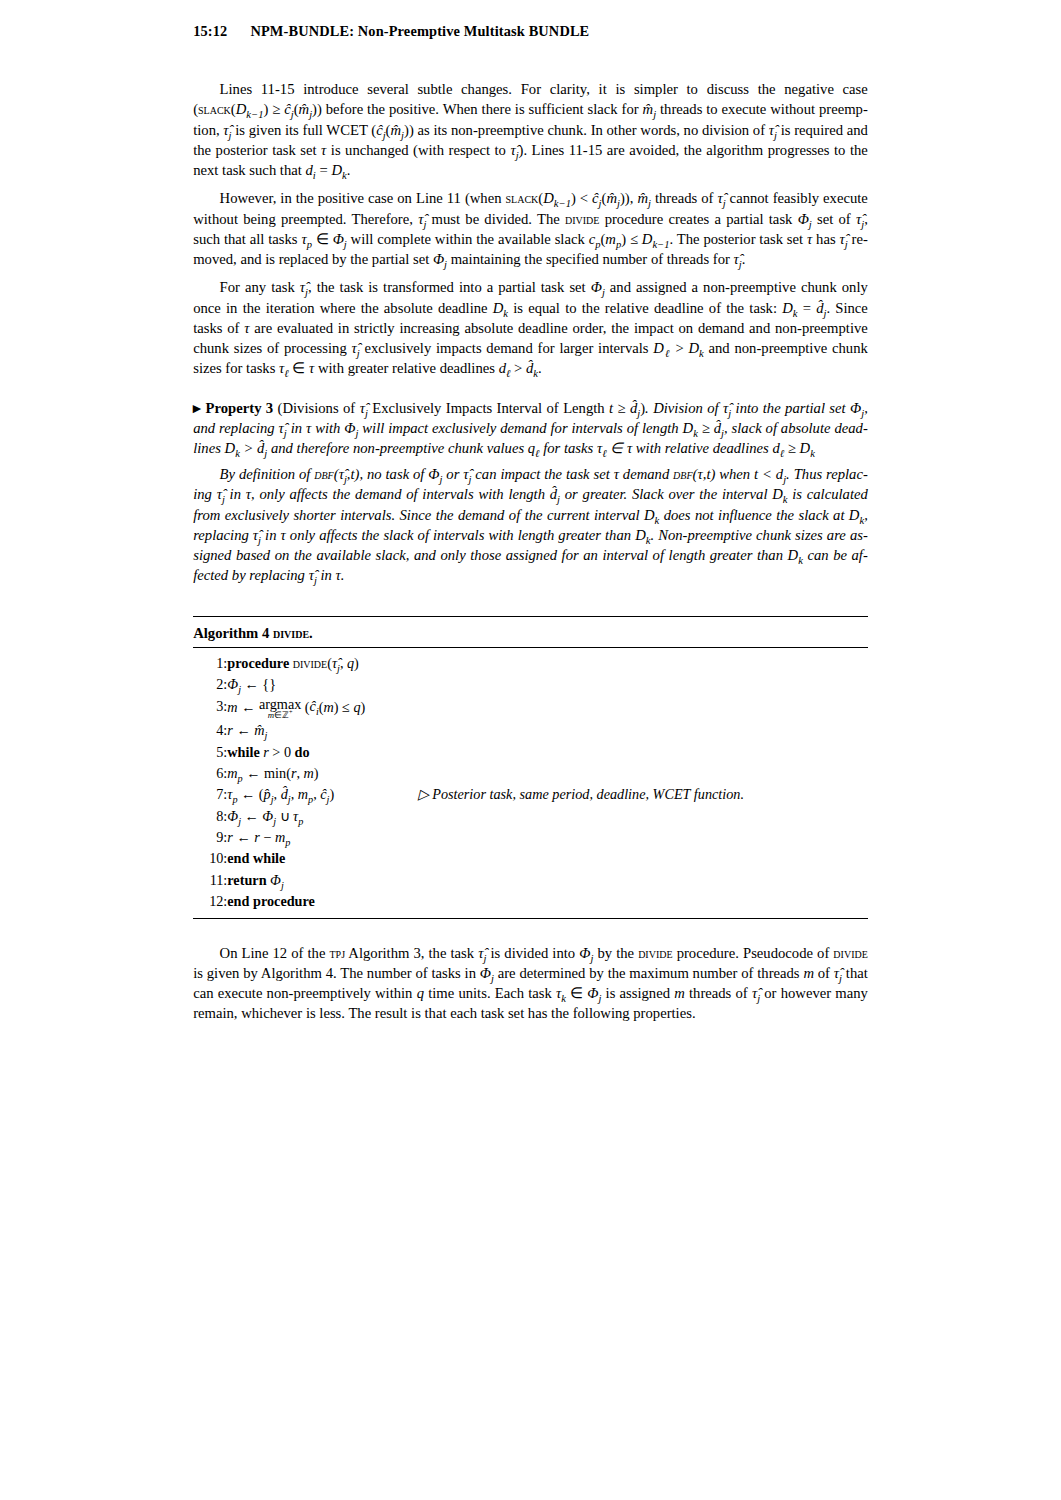15:12 NPM-BUNDLE: Non-Preemptive Multitask BUNDLE
Lines 11-15 introduce several subtle changes. For clarity, it is simpler to discuss the negative case (slack(Dk−1) ≥ ĉj(m̂j)) before the positive. When there is sufficient slack for m̂j threads to execute without preemption, τ̂j is given its full WCET (ĉj(m̂j)) as its non-preemptive chunk. In other words, no division of τ̂j is required and the posterior task set τ is unchanged (with respect to τ̂j). Lines 11-15 are avoided, the algorithm progresses to the next task such that di = Dk.
However, in the positive case on Line 11 (when slack(Dk−1) < ĉj(m̂j)), m̂j threads of τ̂j cannot feasibly execute without being preempted. Therefore, τ̂j must be divided. The divide procedure creates a partial task Φj set of τ̂j, such that all tasks τp ∈ Φj will complete within the available slack cp(mp) ≤ Dk−1. The posterior task set τ has τ̂j removed, and is replaced by the partial set Φj maintaining the specified number of threads for τ̂j.
For any task τ̂j, the task is transformed into a partial task set Φj and assigned a non-preemptive chunk only once in the iteration where the absolute deadline Dk is equal to the relative deadline of the task: Dk = d̂j. Since tasks of τ are evaluated in strictly increasing absolute deadline order, the impact on demand and non-preemptive chunk sizes of processing τ̂j exclusively impacts demand for larger intervals Dℓ > Dk and non-preemptive chunk sizes for tasks τℓ ∈ τ with greater relative deadlines dℓ > d̂k.
▸ Property 3 (Divisions of τ̂j Exclusively Impacts Interval of Length t ≥ d̂j). Division of τ̂j into the partial set Φj, and replacing τ̂j in τ with Φj will impact exclusively demand for intervals of length Dk ≥ d̂j, slack of absolute deadlines Dk > d̂j and therefore non-preemptive chunk values qℓ for tasks τℓ ∈ τ with relative deadlines dℓ ≥ Dk
By definition of dbf(τ̂j,t), no task of Φj or τ̂j can impact the task set τ demand dbf(τ,t) when t < dj. Thus replacing τ̂j in τ, only affects the demand of intervals with length d̂j or greater. Slack over the interval Dk is calculated from exclusively shorter intervals. Since the demand of the current interval Dk does not influence the slack at Dk, replacing τ̂j in τ only affects the slack of intervals with length greater than Dk. Non-preemptive chunk sizes are assigned based on the available slack, and only those assigned for an interval of length greater than Dk can be affected by replacing τ̂j in τ.
Algorithm 4 divide.
| 1: | procedure divide ( τ̂ j , q ) | |
| 2: | Φ j ← {} | |
| 3: | m ← argmax m ∈ℤ + ( ĉ i ( m ) ≤ q ) | |
| 4: | r ← m̂ j | |
| 5: | while r > 0 do | |
| 6: | m p ← min( r , m ) | |
| 7: | τ p ← ( p̂ j , d̂ j , m p , ĉ j ) | ▷ Posterior task, same period, deadline, WCET function. |
| 8: | Φ j ← Φ j ∪ τ p | |
| 9: | r ← r − m p | |
| 10: | end while | |
| 11: | return Φ j | |
| 12: | end procedure | |
On Line 12 of the tpj Algorithm 3, the task τ̂j is divided into Φj by the divide procedure. Pseudocode of divide is given by Algorithm 4. The number of tasks in Φj are determined by the maximum number of threads m of τ̂j that can execute non-preemptively within q time units. Each task τk ∈ Φj is assigned m threads of τ̂j or however many remain, whichever is less. The result is that each task set has the following properties.